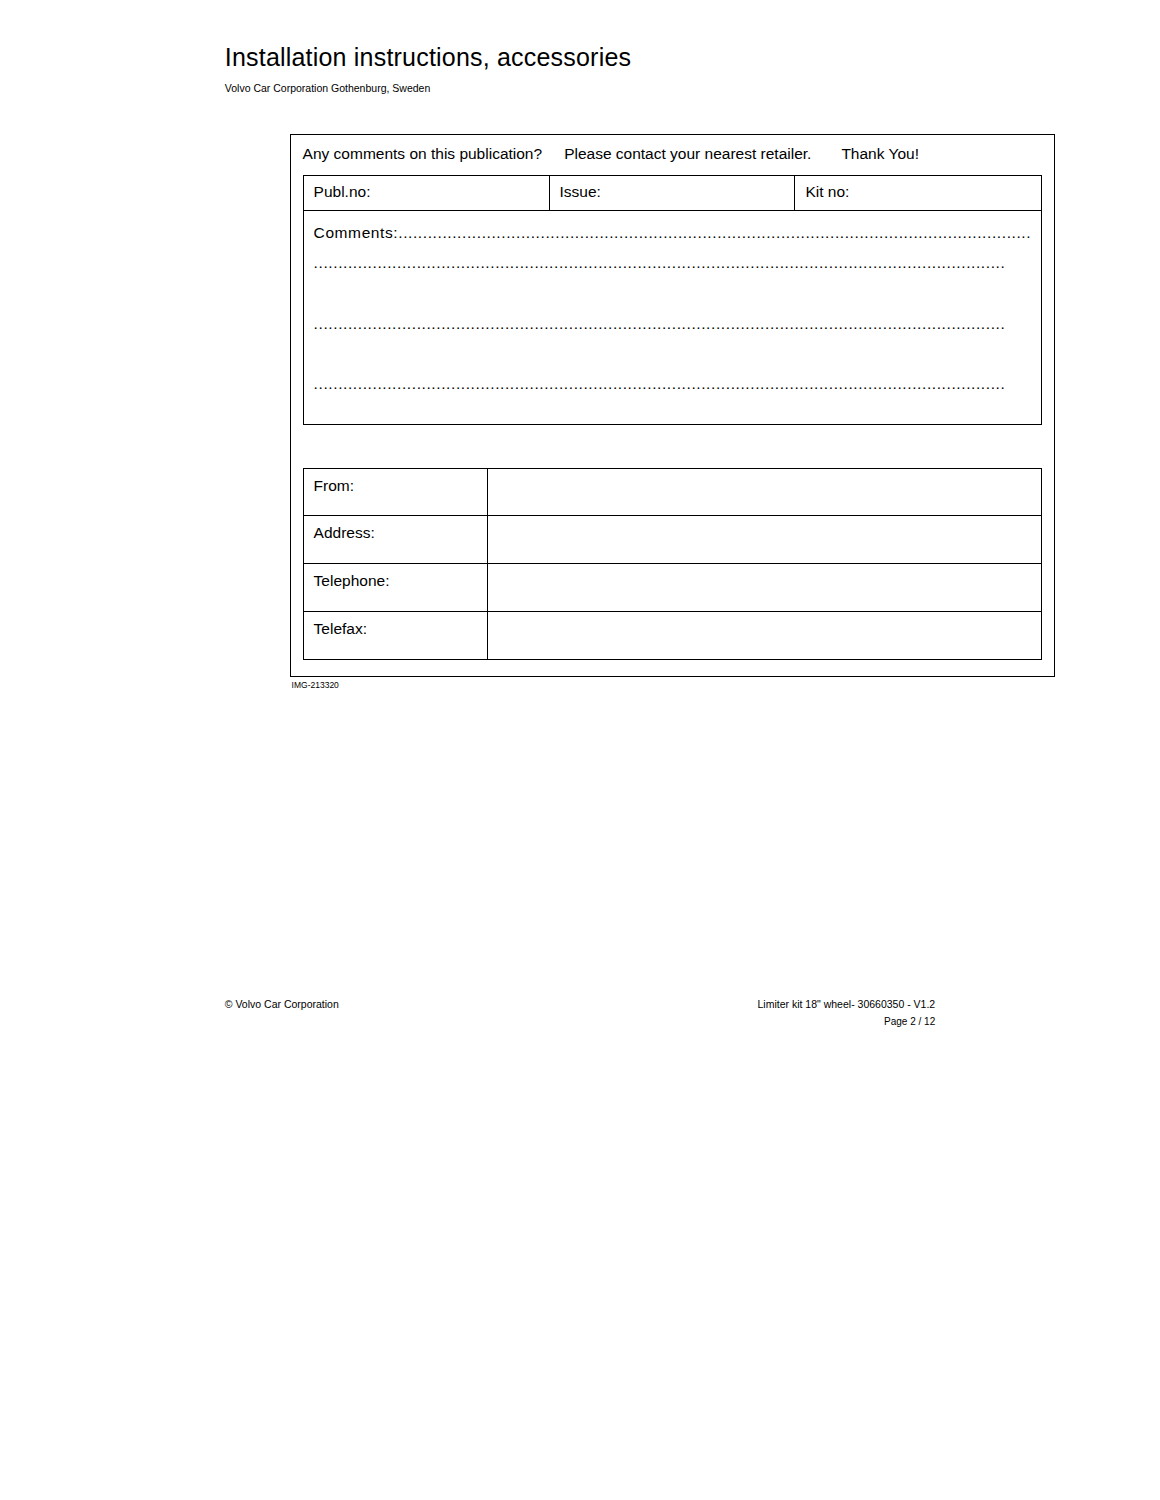Installation instructions, accessories
Volvo Car Corporation Gothenburg, Sweden
| Any comments on this publication? Please contact your nearest retailer. Thank You! / Publ.no: / Issue: / Kit no: / / Comments:................................................................................................................................. ............................................................................................................................................. ............................................................................................................................................. ............................................................................................................................................. / / From: / / / Address: / / / Telephone: / / / Telefax: / / |
IMG-213320
© Volvo Car Corporation Limiter kit 18" wheel- 30660350 - V1.2
Page 2 / 12